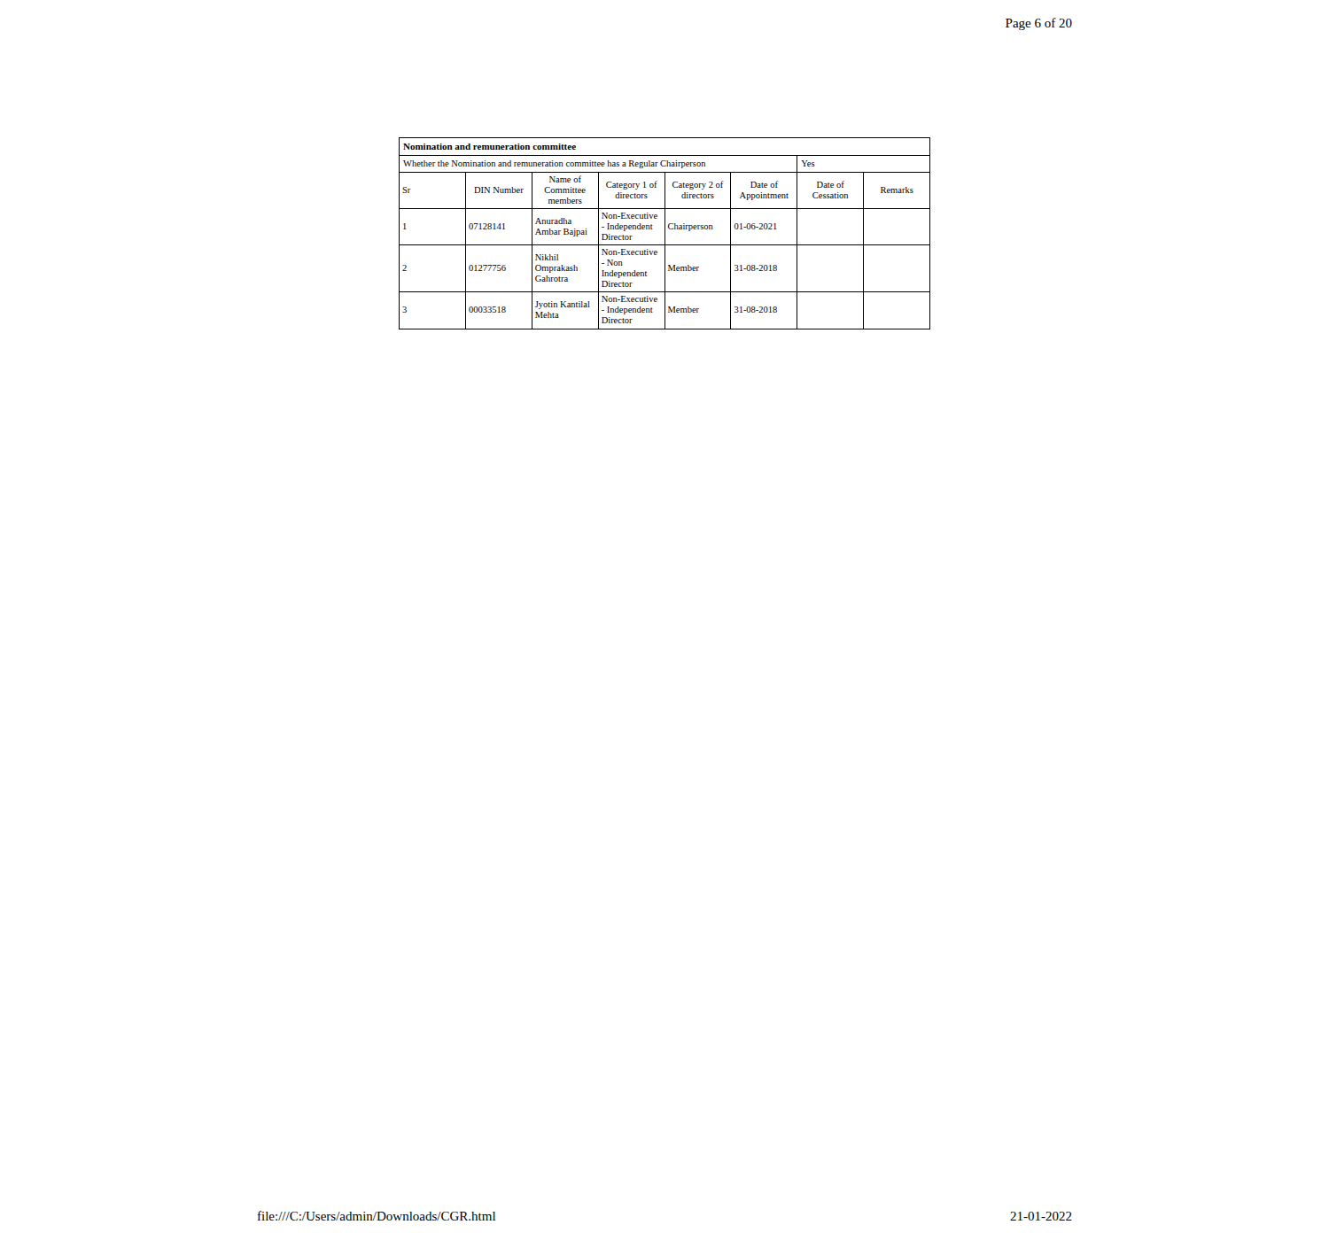Page 6 of 20
| Nomination and remuneration committee |
| Whether the Nomination and remuneration committee has a Regular Chairperson | Yes |
| Sr | DIN Number | Name of Committee members | Category 1 of directors | Category 2 of directors | Date of Appointment | Date of Cessation | Remarks |
| 1 | 07128141 | Anuradha Ambar Bajpai | Non-Executive - Independent Director | Chairperson | 01-06-2021 | | |
| 2 | 01277756 | Nikhil Omprakash Gahrotra | Non-Executive - Non Independent Director | Member | 31-08-2018 | | |
| 3 | 00033518 | Jyotin Kantilal Mehta | Non-Executive - Independent Director | Member | 31-08-2018 | | |
file:///C:/Users/admin/Downloads/CGR.html 21-01-2022